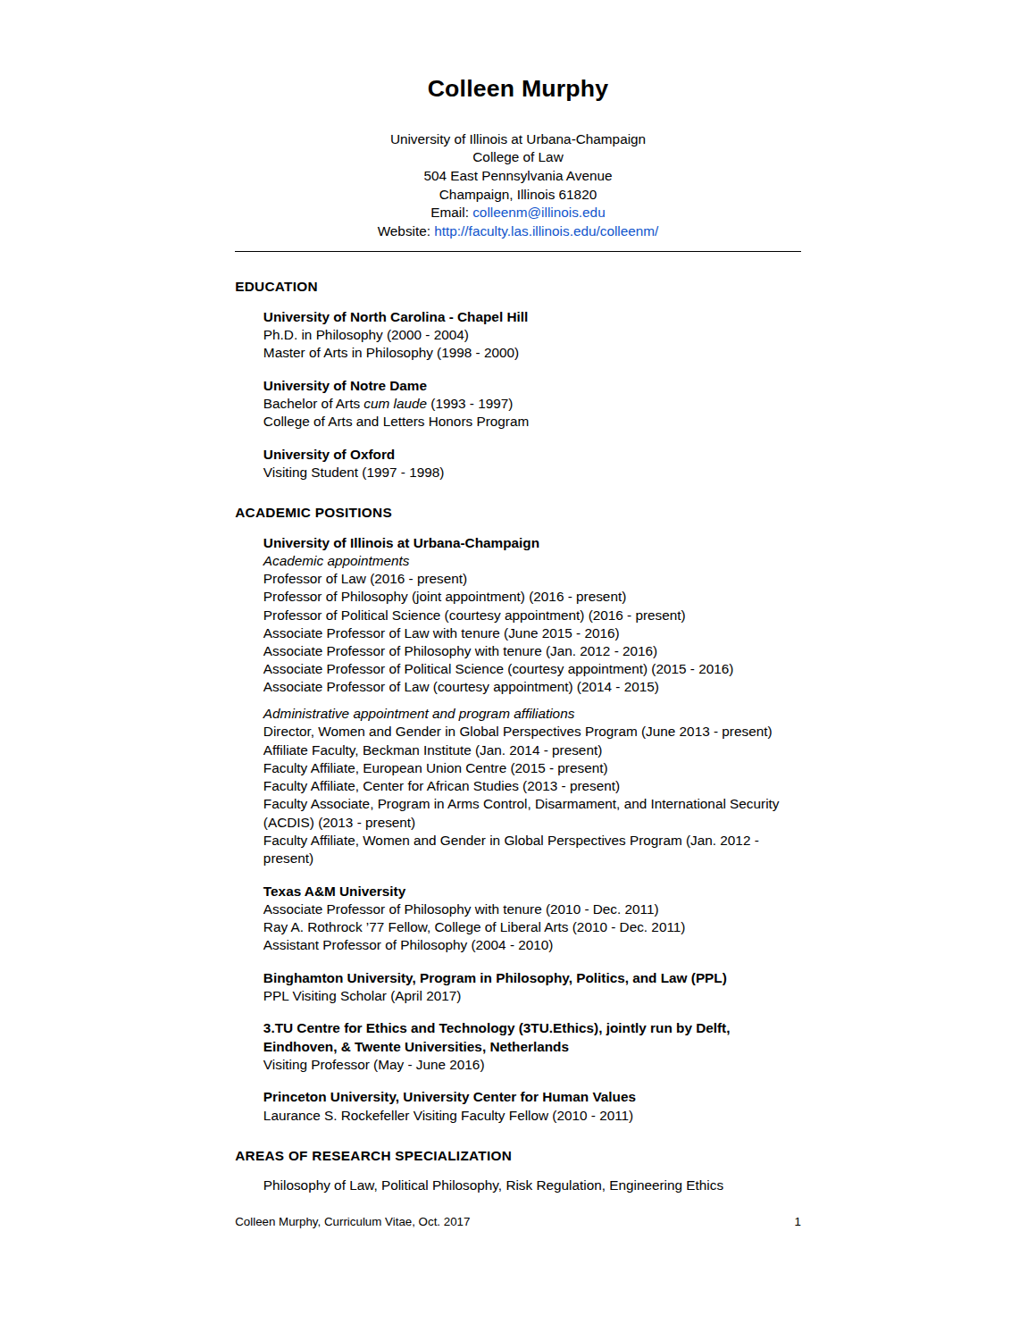Colleen Murphy
University of Illinois at Urbana-Champaign
College of Law
504 East Pennsylvania Avenue
Champaign, Illinois 61820
Email: colleenm@illinois.edu
Website: http://faculty.las.illinois.edu/colleenm/
EDUCATION
University of North Carolina - Chapel Hill
Ph.D. in Philosophy (2000 - 2004)
Master of Arts in Philosophy (1998 - 2000)
University of Notre Dame
Bachelor of Arts cum laude (1993 - 1997)
College of Arts and Letters Honors Program
University of Oxford
Visiting Student (1997 - 1998)
ACADEMIC POSITIONS
University of Illinois at Urbana-Champaign
Academic appointments
Professor of Law (2016 - present)
Professor of Philosophy (joint appointment) (2016 - present)
Professor of Political Science (courtesy appointment) (2016 - present)
Associate Professor of Law with tenure (June 2015 - 2016)
Associate Professor of Philosophy with tenure (Jan. 2012 - 2016)
Associate Professor of Political Science (courtesy appointment) (2015 - 2016)
Associate Professor of Law (courtesy appointment) (2014 - 2015)
Administrative appointment and program affiliations
Director, Women and Gender in Global Perspectives Program (June 2013 - present)
Affiliate Faculty, Beckman Institute (Jan. 2014 - present)
Faculty Affiliate, European Union Centre (2015 - present)
Faculty Affiliate, Center for African Studies (2013 - present)
Faculty Associate, Program in Arms Control, Disarmament, and International Security (ACDIS) (2013 - present)
Faculty Affiliate, Women and Gender in Global Perspectives Program (Jan. 2012 - present)
Texas A&M University
Associate Professor of Philosophy with tenure (2010 - Dec. 2011)
Ray A. Rothrock ’77 Fellow, College of Liberal Arts (2010 - Dec. 2011)
Assistant Professor of Philosophy (2004 - 2010)
Binghamton University, Program in Philosophy, Politics, and Law (PPL)
PPL Visiting Scholar (April 2017)
3.TU Centre for Ethics and Technology (3TU.Ethics), jointly run by Delft, Eindhoven, & Twente Universities, Netherlands
Visiting Professor (May - June 2016)
Princeton University, University Center for Human Values
Laurance S. Rockefeller Visiting Faculty Fellow (2010 - 2011)
AREAS OF RESEARCH SPECIALIZATION
Philosophy of Law, Political Philosophy, Risk Regulation, Engineering Ethics
Colleen Murphy, Curriculum Vitae, Oct. 2017 1